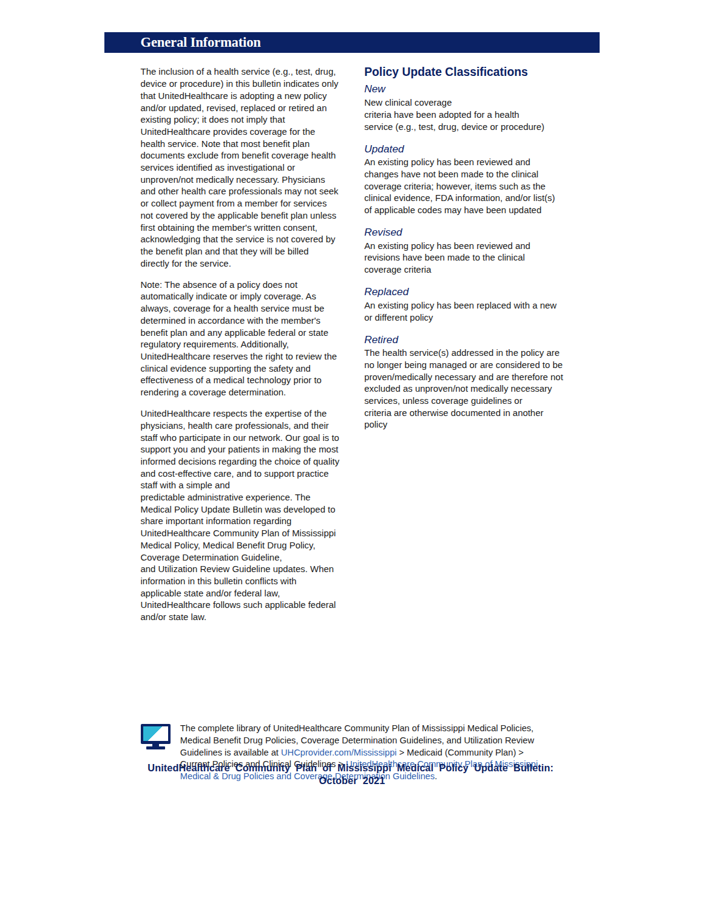General Information
The inclusion of a health service (e.g., test, drug, device or procedure) in this bulletin indicates only that UnitedHealthcare is adopting a new policy and/or updated, revised, replaced or retired an existing policy; it does not imply that UnitedHealthcare provides coverage for the health service. Note that most benefit plan documents exclude from benefit coverage health services identified as investigational or unproven/not medically necessary. Physicians and other health care professionals may not seek or collect payment from a member for services not covered by the applicable benefit plan unless first obtaining the member's written consent, acknowledging that the service is not covered by the benefit plan and that they will be billed directly for the service.
Note: The absence of a policy does not automatically indicate or imply coverage. As always, coverage for a health service must be determined in accordance with the member's benefit plan and any applicable federal or state regulatory requirements. Additionally, UnitedHealthcare reserves the right to review the clinical evidence supporting the safety and effectiveness of a medical technology prior to rendering a coverage determination.
UnitedHealthcare respects the expertise of the physicians, health care professionals, and their staff who participate in our network. Our goal is to support you and your patients in making the most informed decisions regarding the choice of quality and cost-effective care, and to support practice staff with a simple and predictable administrative experience. The Medical Policy Update Bulletin was developed to share important information regarding UnitedHealthcare Community Plan of Mississippi Medical Policy, Medical Benefit Drug Policy, Coverage Determination Guideline, and Utilization Review Guideline updates. When information in this bulletin conflicts with applicable state and/or federal law, UnitedHealthcare follows such applicable federal and/or state law.
Policy Update Classifications
New
New clinical coverage criteria have been adopted for a health service (e.g., test, drug, device or procedure)
Updated
An existing policy has been reviewed and changes have not been made to the clinical coverage criteria; however, items such as the clinical evidence, FDA information, and/or list(s) of applicable codes may have been updated
Revised
An existing policy has been reviewed and revisions have been made to the clinical coverage criteria
Replaced
An existing policy has been replaced with a new or different policy
Retired
The health service(s) addressed in the policy are no longer being managed or are considered to be proven/medically necessary and are therefore not excluded as unproven/not medically necessary services, unless coverage guidelines or criteria are otherwise documented in another policy
The complete library of UnitedHealthcare Community Plan of Mississippi Medical Policies, Medical Benefit Drug Policies, Coverage Determination Guidelines, and Utilization Review Guidelines is available at UHCprovider.com/Mississippi > Medicaid (Community Plan) > Current Policies and Clinical Guidelines > UnitedHealthcare Community Plan of Mississippi Medical & Drug Policies and Coverage Determination Guidelines.
UnitedHealthcare Community Plan of Mississippi Medical Policy Update Bulletin: October 2021